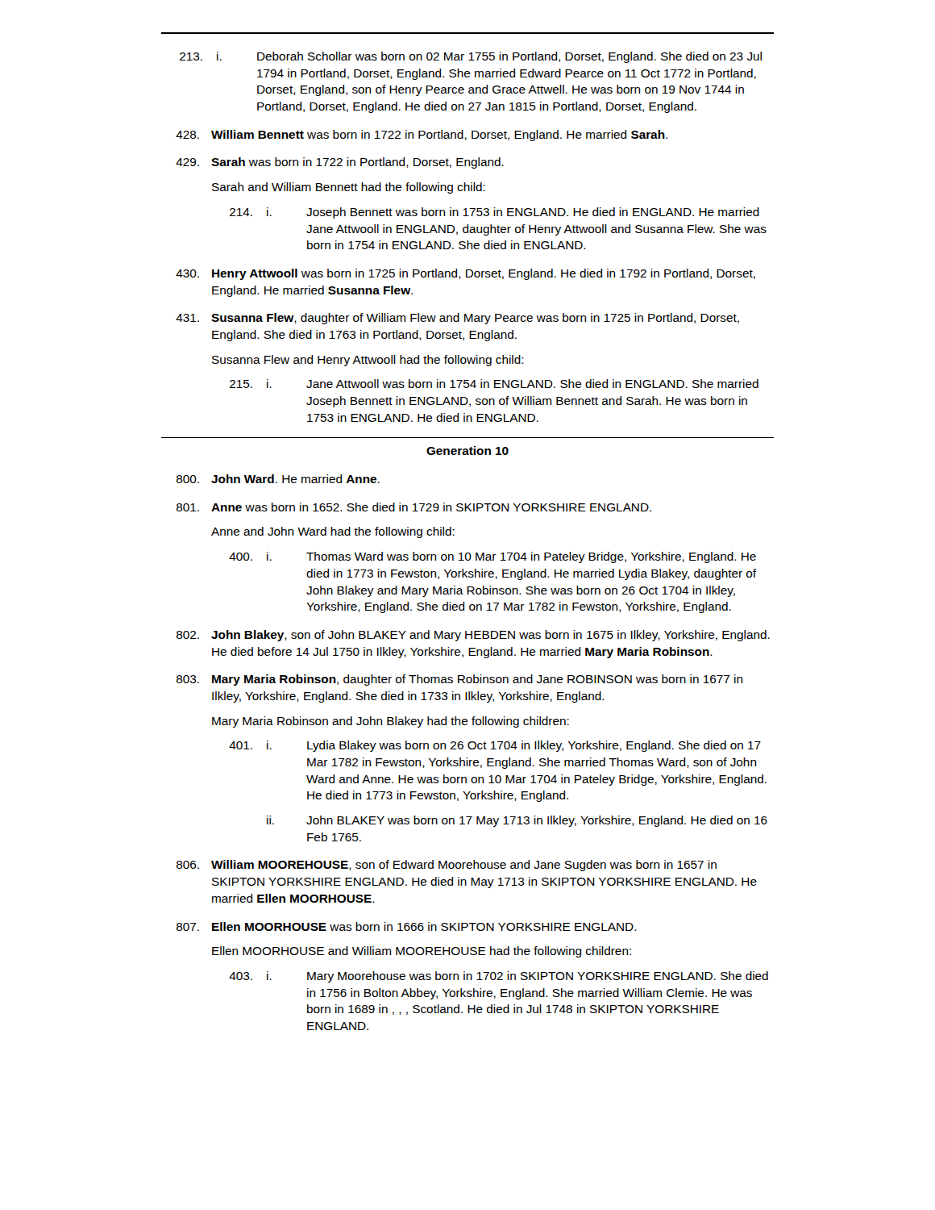213. i. Deborah Schollar was born on 02 Mar 1755 in Portland, Dorset, England. She died on 23 Jul 1794 in Portland, Dorset, England. She married Edward Pearce on 11 Oct 1772 in Portland, Dorset, England, son of Henry Pearce and Grace Attwell. He was born on 19 Nov 1744 in Portland, Dorset, England. He died on 27 Jan 1815 in Portland, Dorset, England.
428.
William Bennett was born in 1722 in Portland, Dorset, England. He married Sarah.
429.
Sarah was born in 1722 in Portland, Dorset, England.
Sarah and William Bennett had the following child:
214. i. Joseph Bennett was born in 1753 in ENGLAND. He died in ENGLAND. He married Jane Attwooll in ENGLAND, daughter of Henry Attwooll and Susanna Flew. She was born in 1754 in ENGLAND. She died in ENGLAND.
430.
Henry Attwooll was born in 1725 in Portland, Dorset, England. He died in 1792 in Portland, Dorset, England. He married Susanna Flew.
431.
Susanna Flew, daughter of William Flew and Mary Pearce was born in 1725 in Portland, Dorset, England. She died in 1763 in Portland, Dorset, England.
Susanna Flew and Henry Attwooll had the following child:
215. i. Jane Attwooll was born in 1754 in ENGLAND. She died in ENGLAND. She married Joseph Bennett in ENGLAND, son of William Bennett and Sarah. He was born in 1753 in ENGLAND. He died in ENGLAND.
Generation 10
800.
John Ward. He married Anne.
801.
Anne was born in 1652. She died in 1729 in SKIPTON YORKSHIRE ENGLAND.
Anne and John Ward had the following child:
400. i. Thomas Ward was born on 10 Mar 1704 in Pateley Bridge, Yorkshire, England. He died in 1773 in Fewston, Yorkshire, England. He married Lydia Blakey, daughter of John Blakey and Mary Maria Robinson. She was born on 26 Oct 1704 in Ilkley, Yorkshire, England. She died on 17 Mar 1782 in Fewston, Yorkshire, England.
802.
John Blakey, son of John BLAKEY and Mary HEBDEN was born in 1675 in Ilkley, Yorkshire, England. He died before 14 Jul 1750 in Ilkley, Yorkshire, England. He married Mary Maria Robinson.
803.
Mary Maria Robinson, daughter of Thomas Robinson and Jane ROBINSON was born in 1677 in Ilkley, Yorkshire, England. She died in 1733 in Ilkley, Yorkshire, England.
Mary Maria Robinson and John Blakey had the following children:
401. i. Lydia Blakey was born on 26 Oct 1704 in Ilkley, Yorkshire, England. She died on 17 Mar 1782 in Fewston, Yorkshire, England. She married Thomas Ward, son of John Ward and Anne. He was born on 10 Mar 1704 in Pateley Bridge, Yorkshire, England. He died in 1773 in Fewston, Yorkshire, England.
ii. John BLAKEY was born on 17 May 1713 in Ilkley, Yorkshire, England. He died on 16 Feb 1765.
806.
William MOOREHOUSE, son of Edward Moorehouse and Jane Sugden was born in 1657 in SKIPTON YORKSHIRE ENGLAND. He died in May 1713 in SKIPTON YORKSHIRE ENGLAND. He married Ellen MOORHOUSE.
807.
Ellen MOORHOUSE was born in 1666 in SKIPTON YORKSHIRE ENGLAND.
Ellen MOORHOUSE and William MOOREHOUSE had the following children:
403. i. Mary Moorehouse was born in 1702 in SKIPTON YORKSHIRE ENGLAND. She died in 1756 in Bolton Abbey, Yorkshire, England. She married William Clemie. He was born in 1689 in , , , Scotland. He died in Jul 1748 in SKIPTON YORKSHIRE ENGLAND.